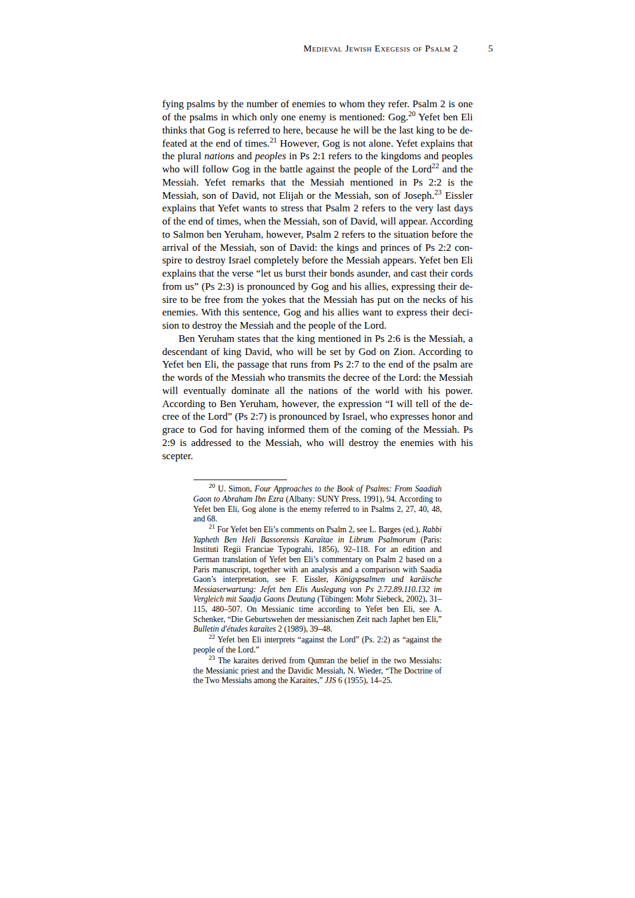Medieval Jewish Exegesis of Psalm 2 5
fying psalms by the number of enemies to whom they refer. Psalm 2 is one of the psalms in which only one enemy is mentioned: Gog.20 Yefet ben Eli thinks that Gog is referred to here, because he will be the last king to be defeated at the end of times.21 However, Gog is not alone. Yefet explains that the plural nations and peoples in Ps 2:1 refers to the kingdoms and peoples who will follow Gog in the battle against the people of the Lord22 and the Messiah. Yefet remarks that the Messiah mentioned in Ps 2:2 is the Messiah, son of David, not Elijah or the Messiah, son of Joseph.23 Eissler explains that Yefet wants to stress that Psalm 2 refers to the very last days of the end of times, when the Messiah, son of David, will appear. According to Salmon ben Yeruham, however, Psalm 2 refers to the situation before the arrival of the Messiah, son of David: the kings and princes of Ps 2:2 conspire to destroy Israel completely before the Messiah appears. Yefet ben Eli explains that the verse “let us burst their bonds asunder, and cast their cords from us” (Ps 2:3) is pronounced by Gog and his allies, expressing their desire to be free from the yokes that the Messiah has put on the necks of his enemies. With this sentence, Gog and his allies want to express their decision to destroy the Messiah and the people of the Lord.
Ben Yeruham states that the king mentioned in Ps 2:6 is the Messiah, a descendant of king David, who will be set by God on Zion. According to Yefet ben Eli, the passage that runs from Ps 2:7 to the end of the psalm are the words of the Messiah who transmits the decree of the Lord: the Messiah will eventually dominate all the nations of the world with his power. According to Ben Yeruham, however, the expression “I will tell of the decree of the Lord” (Ps 2:7) is pronounced by Israel, who expresses honor and grace to God for having informed them of the coming of the Messiah. Ps 2:9 is addressed to the Messiah, who will destroy the enemies with his scepter.
20 U. Simon, Four Approaches to the Book of Psalms: From Saadiah Gaon to Abraham Ibn Ezra (Albany: SUNY Press, 1991), 94. According to Yefet ben Eli, Gog alone is the enemy referred to in Psalms 2, 27, 40, 48, and 68.
21 For Yefet ben Eli’s comments on Psalm 2, see L. Barges (ed.), Rabbi Yapheth Ben Heli Bassorensis Karaïtae in Librum Psalmorum (Paris: Instituti Regii Franciae Typograhi, 1856), 92–118. For an edition and German translation of Yefet ben Eli’s commentary on Psalm 2 based on a Paris manuscript, together with an analysis and a comparison with Saadia Gaon’s interpretation, see F. Eissler, Königspsalmen und karäische Messiaserwartung: Jefet ben Elis Auslegung von Ps 2.72.89.110.132 im Vergleich mit Saadja Gaons Deutung (Tübingen: Mohr Siebeck, 2002), 31–115, 480–507. On Messianic time according to Yefet ben Eli, see A. Schenker, “Die Geburtswehen der messianischen Zeit nach Japhet ben Eli,” Bulletin d'études karaïtes 2 (1989), 39–48.
22 Yefet ben Eli interprets “against the Lord” (Ps. 2:2) as “against the people of the Lord.”
23 The karaites derived from Qumran the belief in the two Messiahs: the Messianic priest and the Davidic Messiah, N. Wieder, “The Doctrine of the Two Messiahs among the Karaites,” JJS 6 (1955), 14–25.